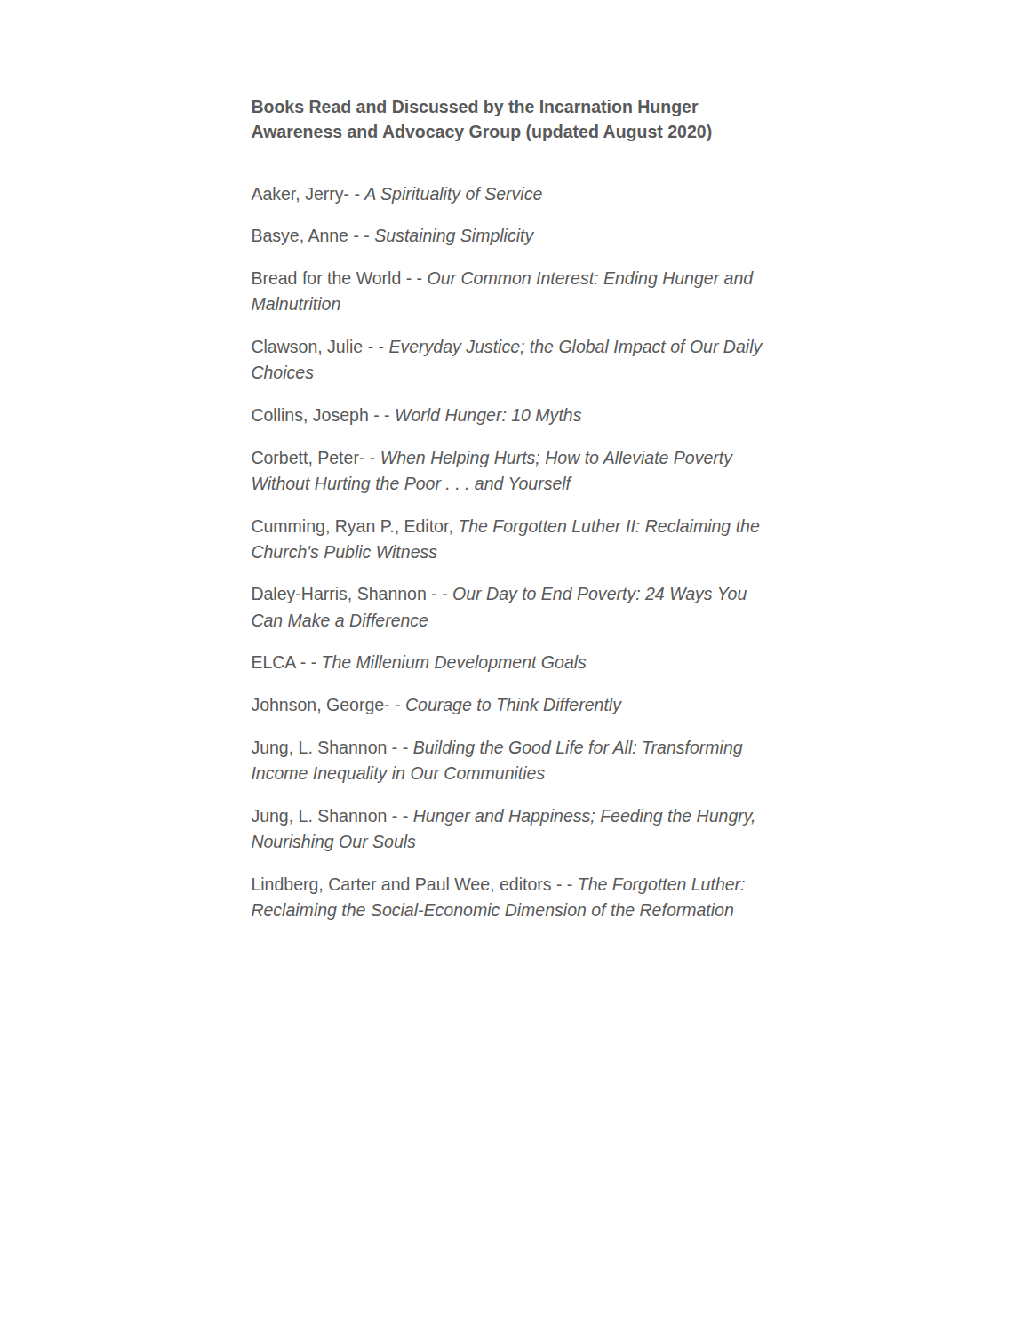Books Read and Discussed by the Incarnation Hunger Awareness and Advocacy Group (updated August 2020)
Aaker, Jerry- - A Spirituality of Service
Basye, Anne - - Sustaining Simplicity
Bread for the World - - Our Common Interest: Ending Hunger and Malnutrition
Clawson, Julie - - Everyday Justice; the Global Impact of Our Daily Choices
Collins, Joseph - - World Hunger: 10 Myths
Corbett, Peter- - When Helping Hurts; How to Alleviate Poverty Without Hurting the Poor . . . and Yourself
Cumming, Ryan P., Editor, The Forgotten Luther II: Reclaiming the Church's Public Witness
Daley-Harris, Shannon - - Our Day to End Poverty: 24 Ways You Can Make a Difference
ELCA - - The Millenium Development Goals
Johnson, George- - Courage to Think Differently
Jung, L. Shannon - - Building the Good Life for All: Transforming Income Inequality in Our Communities
Jung, L. Shannon - - Hunger and Happiness; Feeding the Hungry, Nourishing Our Souls
Lindberg, Carter and Paul Wee, editors - - The Forgotten Luther: Reclaiming the Social-Economic Dimension of the Reformation